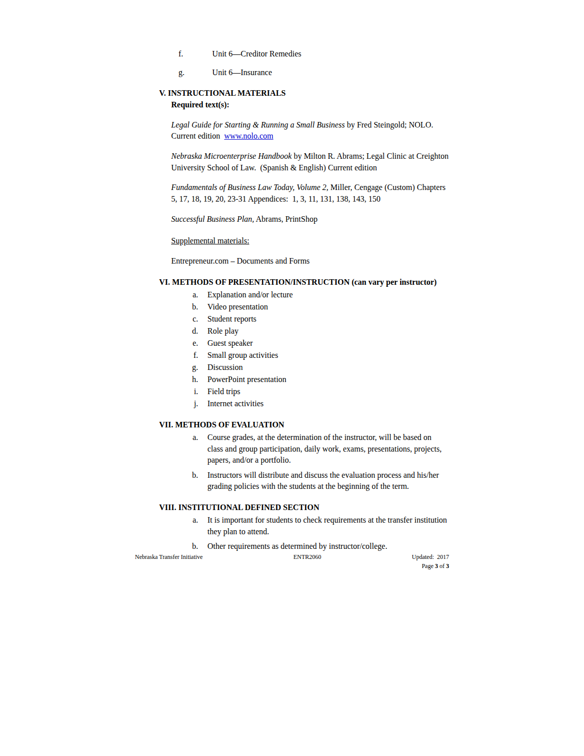f. Unit 6—Creditor Remedies
g. Unit 6—Insurance
V. INSTRUCTIONAL MATERIALS
Required text(s):
Legal Guide for Starting & Running a Small Business by Fred Steingold; NOLO. Current edition www.nolo.com
Nebraska Microenterprise Handbook by Milton R. Abrams; Legal Clinic at Creighton University School of Law. (Spanish & English) Current edition
Fundamentals of Business Law Today, Volume 2, Miller, Cengage (Custom) Chapters 5, 17, 18, 19, 20, 23-31 Appendices: 1, 3, 11, 131, 138, 143, 150
Successful Business Plan, Abrams, PrintShop
Supplemental materials:
Entrepreneur.com – Documents and Forms
VI. METHODS OF PRESENTATION/INSTRUCTION (can vary per instructor)
Explanation and/or lecture
Video presentation
Student reports
Role play
Guest speaker
Small group activities
Discussion
PowerPoint presentation
Field trips
Internet activities
VII. METHODS OF EVALUATION
Course grades, at the determination of the instructor, will be based on class and group participation, daily work, exams, presentations, projects, papers, and/or a portfolio.
Instructors will distribute and discuss the evaluation process and his/her grading policies with the students at the beginning of the term.
VIII. INSTITUTIONAL DEFINED SECTION
It is important for students to check requirements at the transfer institution they plan to attend.
Other requirements as determined by instructor/college.
Nebraska Transfer Initiative
ENTR2060
Updated: 2017 Page 3 of 3